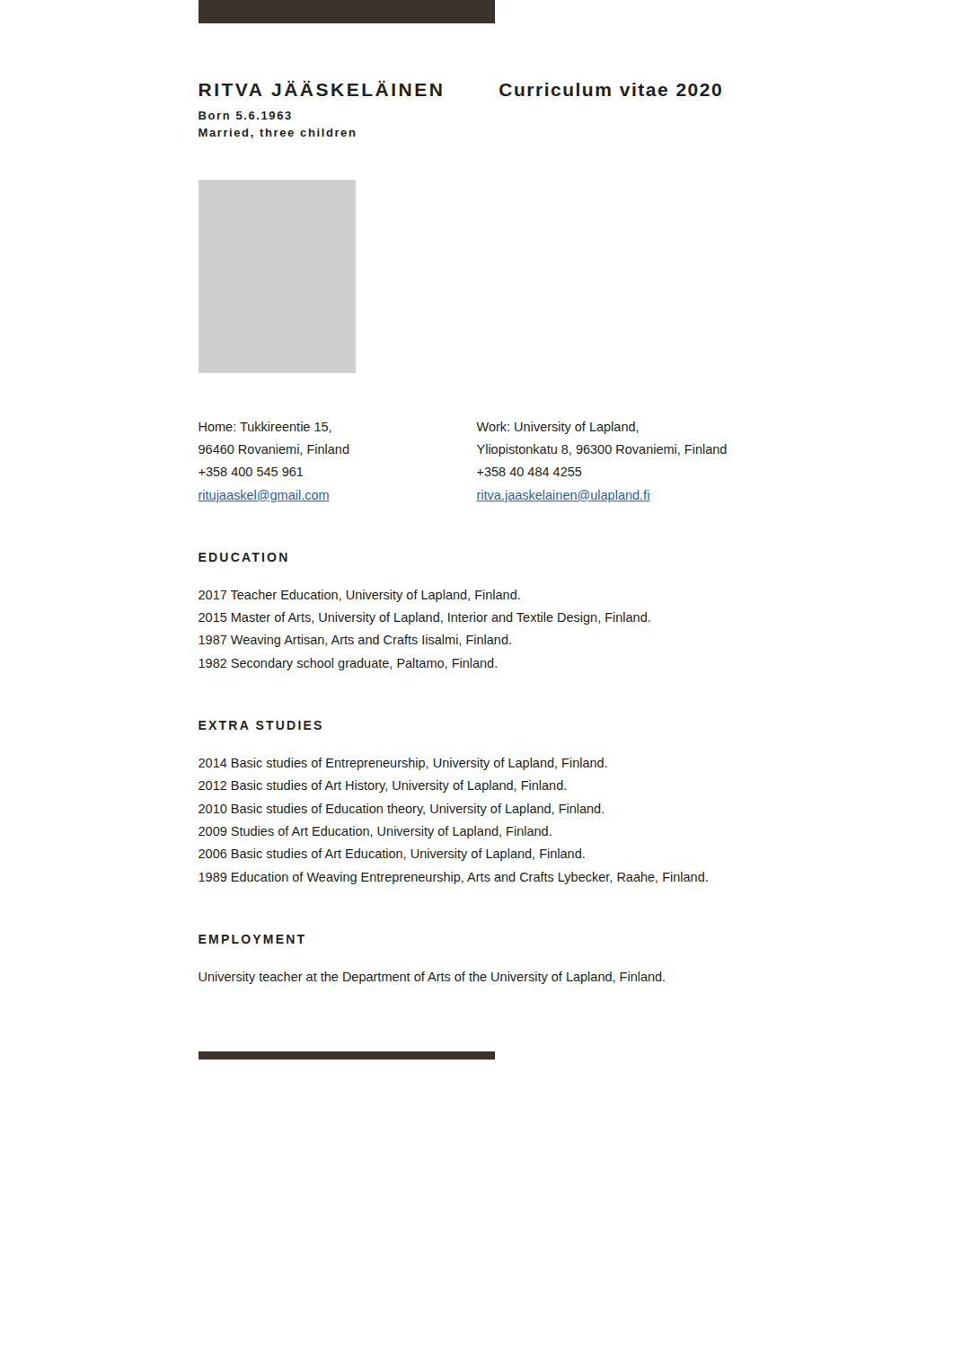RITVA JÄÄSKELÄINEN
Curriculum vitae 2020
Born 5.6.1963
Married, three children
Home: Tukkireentie 15,
96460 Rovaniemi, Finland
+358 400 545 961
ritujaaskel@gmail.com
Work: University of Lapland,
Yliopistonkatu 8, 96300 Rovaniemi, Finland
+358 40 484 4255
ritva.jaaskelainen@ulapland.fi
Education
2017 Teacher Education, University of Lapland, Finland.
2015 Master of Arts, University of Lapland, Interior and Textile Design, Finland.
1987 Weaving Artisan, Arts and Crafts Iisalmi, Finland.
1982 Secondary school graduate, Paltamo, Finland.
Extra studies
2014 Basic studies of Entrepreneurship, University of Lapland, Finland.
2012 Basic studies of Art History, University of Lapland, Finland.
2010 Basic studies of Education theory, University of Lapland, Finland.
2009 Studies of Art Education, University of Lapland, Finland.
2006 Basic studies of Art Education, University of Lapland, Finland.
1989 Education of Weaving Entrepreneurship, Arts and Crafts Lybecker, Raahe, Finland.
Employment
University teacher at the Department of Arts of the University of Lapland, Finland.